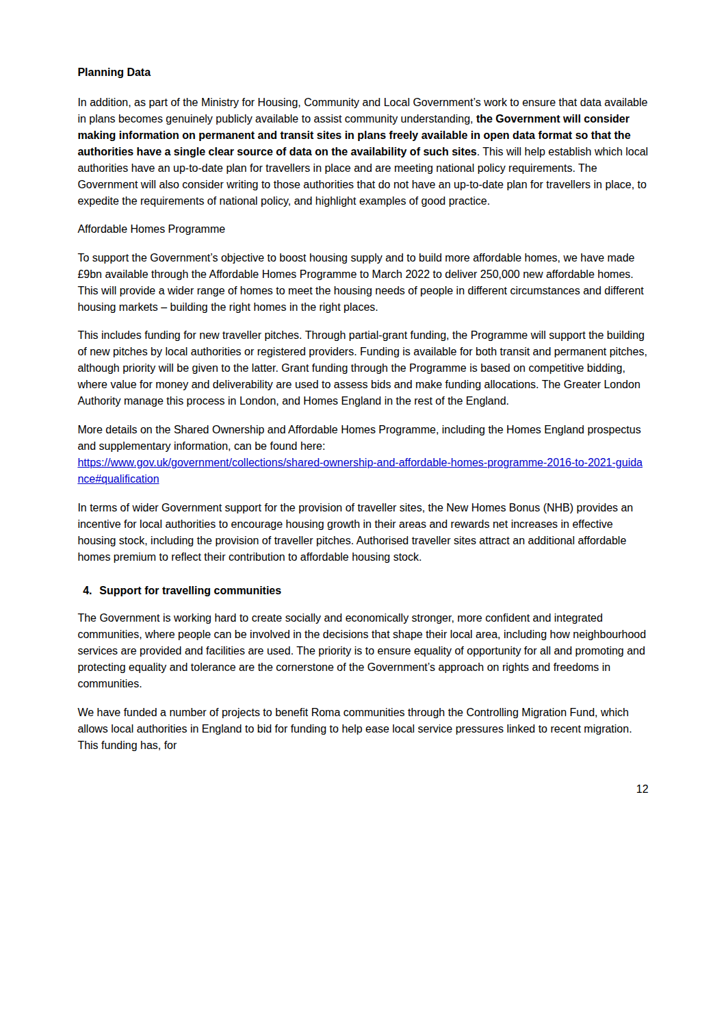Planning Data
In addition, as part of the Ministry for Housing, Community and Local Government’s work to ensure that data available in plans becomes genuinely publicly available to assist community understanding, the Government will consider making information on permanent and transit sites in plans freely available in open data format so that the authorities have a single clear source of data on the availability of such sites. This will help establish which local authorities have an up-to-date plan for travellers in place and are meeting national policy requirements. The Government will also consider writing to those authorities that do not have an up-to-date plan for travellers in place, to expedite the requirements of national policy, and highlight examples of good practice.
Affordable Homes Programme
To support the Government’s objective to boost housing supply and to build more affordable homes, we have made £9bn available through the Affordable Homes Programme to March 2022 to deliver 250,000 new affordable homes. This will provide a wider range of homes to meet the housing needs of people in different circumstances and different housing markets – building the right homes in the right places.
This includes funding for new traveller pitches. Through partial-grant funding, the Programme will support the building of new pitches by local authorities or registered providers. Funding is available for both transit and permanent pitches, although priority will be given to the latter. Grant funding through the Programme is based on competitive bidding, where value for money and deliverability are used to assess bids and make funding allocations. The Greater London Authority manage this process in London, and Homes England in the rest of the England.
More details on the Shared Ownership and Affordable Homes Programme, including the Homes England prospectus and supplementary information, can be found here:
https://www.gov.uk/government/collections/shared-ownership-and-affordable-homes-programme-2016-to-2021-guidance#qualification
In terms of wider Government support for the provision of traveller sites, the New Homes Bonus (NHB) provides an incentive for local authorities to encourage housing growth in their areas and rewards net increases in effective housing stock, including the provision of traveller pitches. Authorised traveller sites attract an additional affordable homes premium to reflect their contribution to affordable housing stock.
Support for travelling communities
The Government is working hard to create socially and economically stronger, more confident and integrated communities, where people can be involved in the decisions that shape their local area, including how neighbourhood services are provided and facilities are used. The priority is to ensure equality of opportunity for all and promoting and protecting equality and tolerance are the cornerstone of the Government’s approach on rights and freedoms in communities.
We have funded a number of projects to benefit Roma communities through the Controlling Migration Fund, which allows local authorities in England to bid for funding to help ease local service pressures linked to recent migration. This funding has, for
12